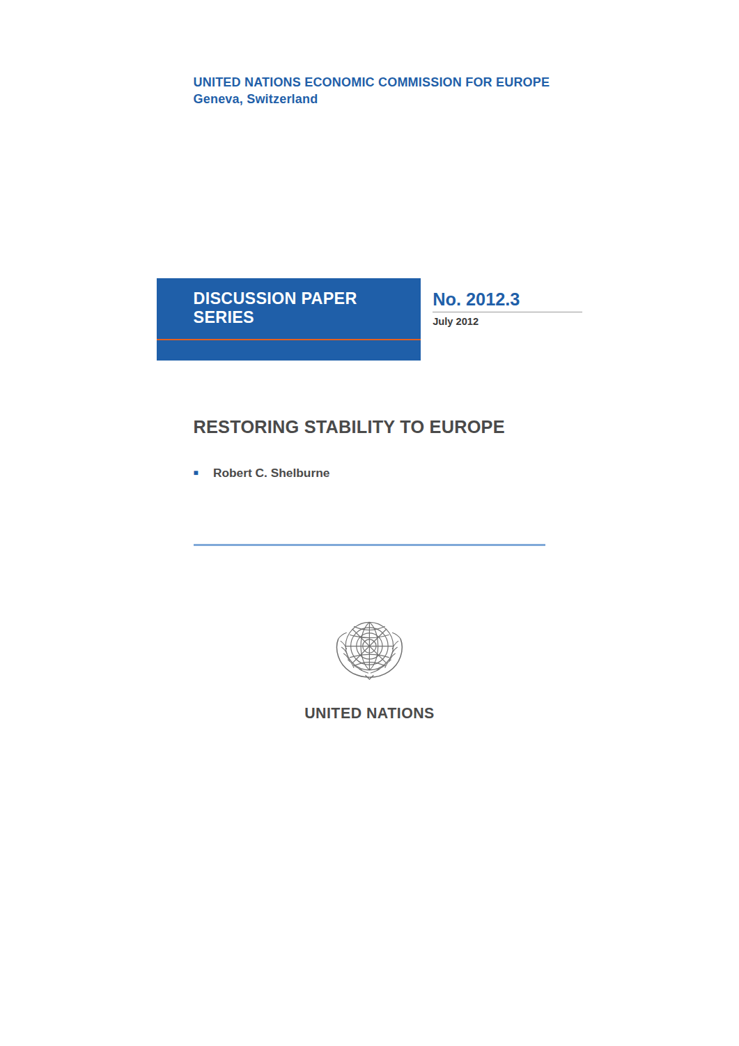UNITED NATIONS ECONOMIC COMMISSION FOR EUROPEGeneva, Switzerland
DISCUSSION PAPER SERIES
No. 2012.3
July 2012
RESTORING STABILITY TO EUROPE
■Robert C. Shelburne
UNITED NATIONS